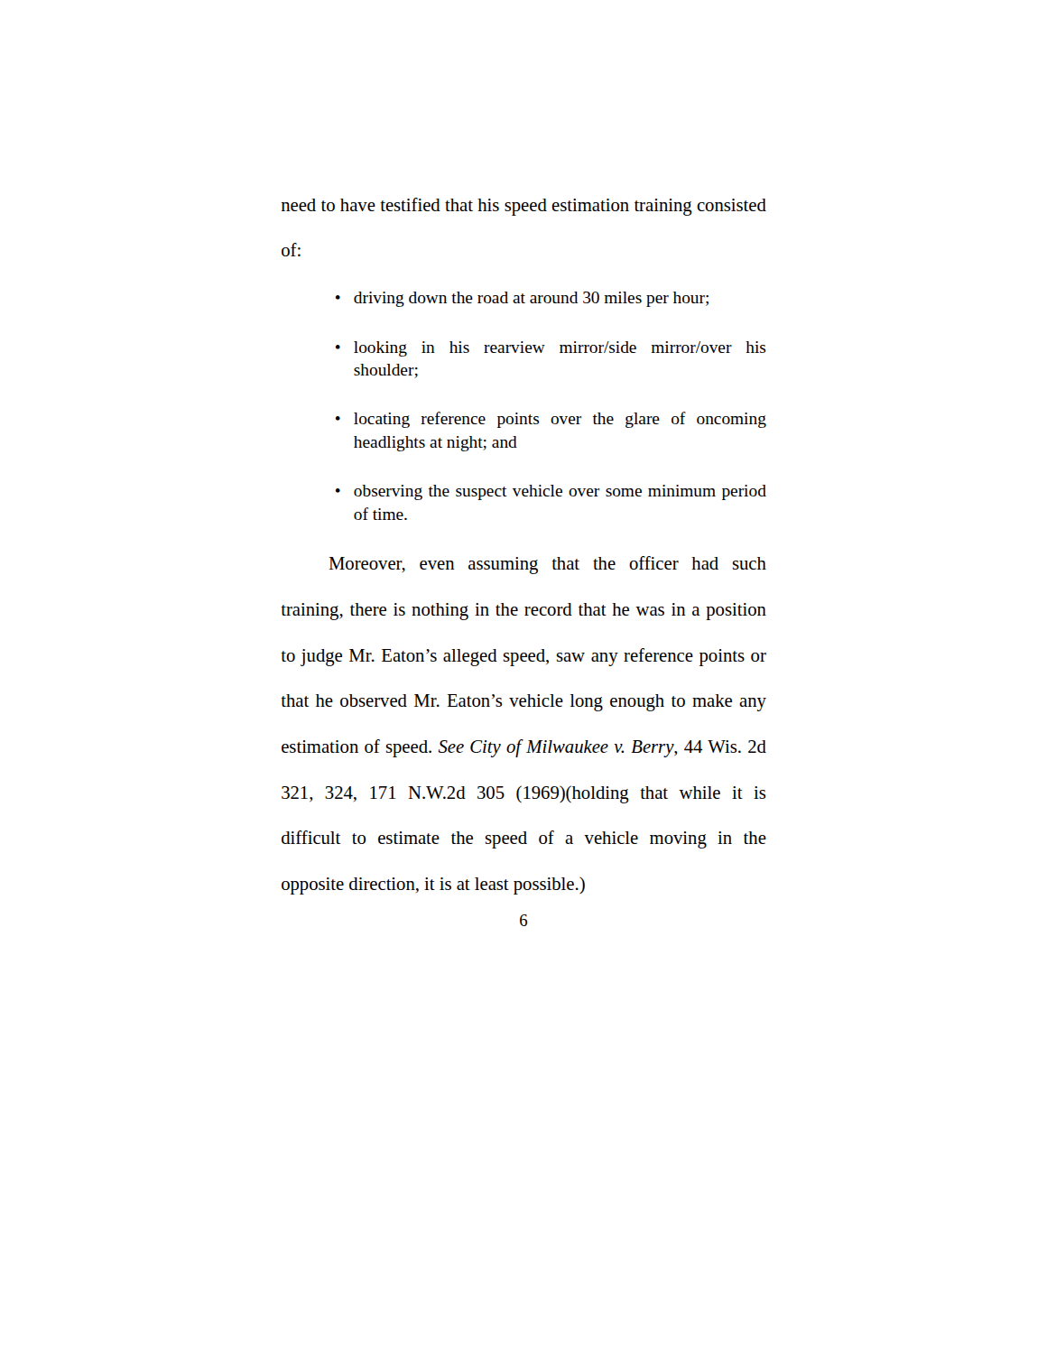need to have testified that his speed estimation training consisted of:
driving down the road at around 30 miles per hour;
looking in his rearview mirror/side mirror/over his shoulder;
locating reference points over the glare of oncoming headlights at night; and
observing the suspect vehicle over some minimum period of time.
Moreover, even assuming that the officer had such training, there is nothing in the record that he was in a position to judge Mr. Eaton’s alleged speed, saw any reference points or that he observed Mr. Eaton’s vehicle long enough to make any estimation of speed. See City of Milwaukee v. Berry, 44 Wis. 2d 321, 324, 171 N.W.2d 305 (1969)(holding that while it is difficult to estimate the speed of a vehicle moving in the opposite direction, it is at least possible.)
6